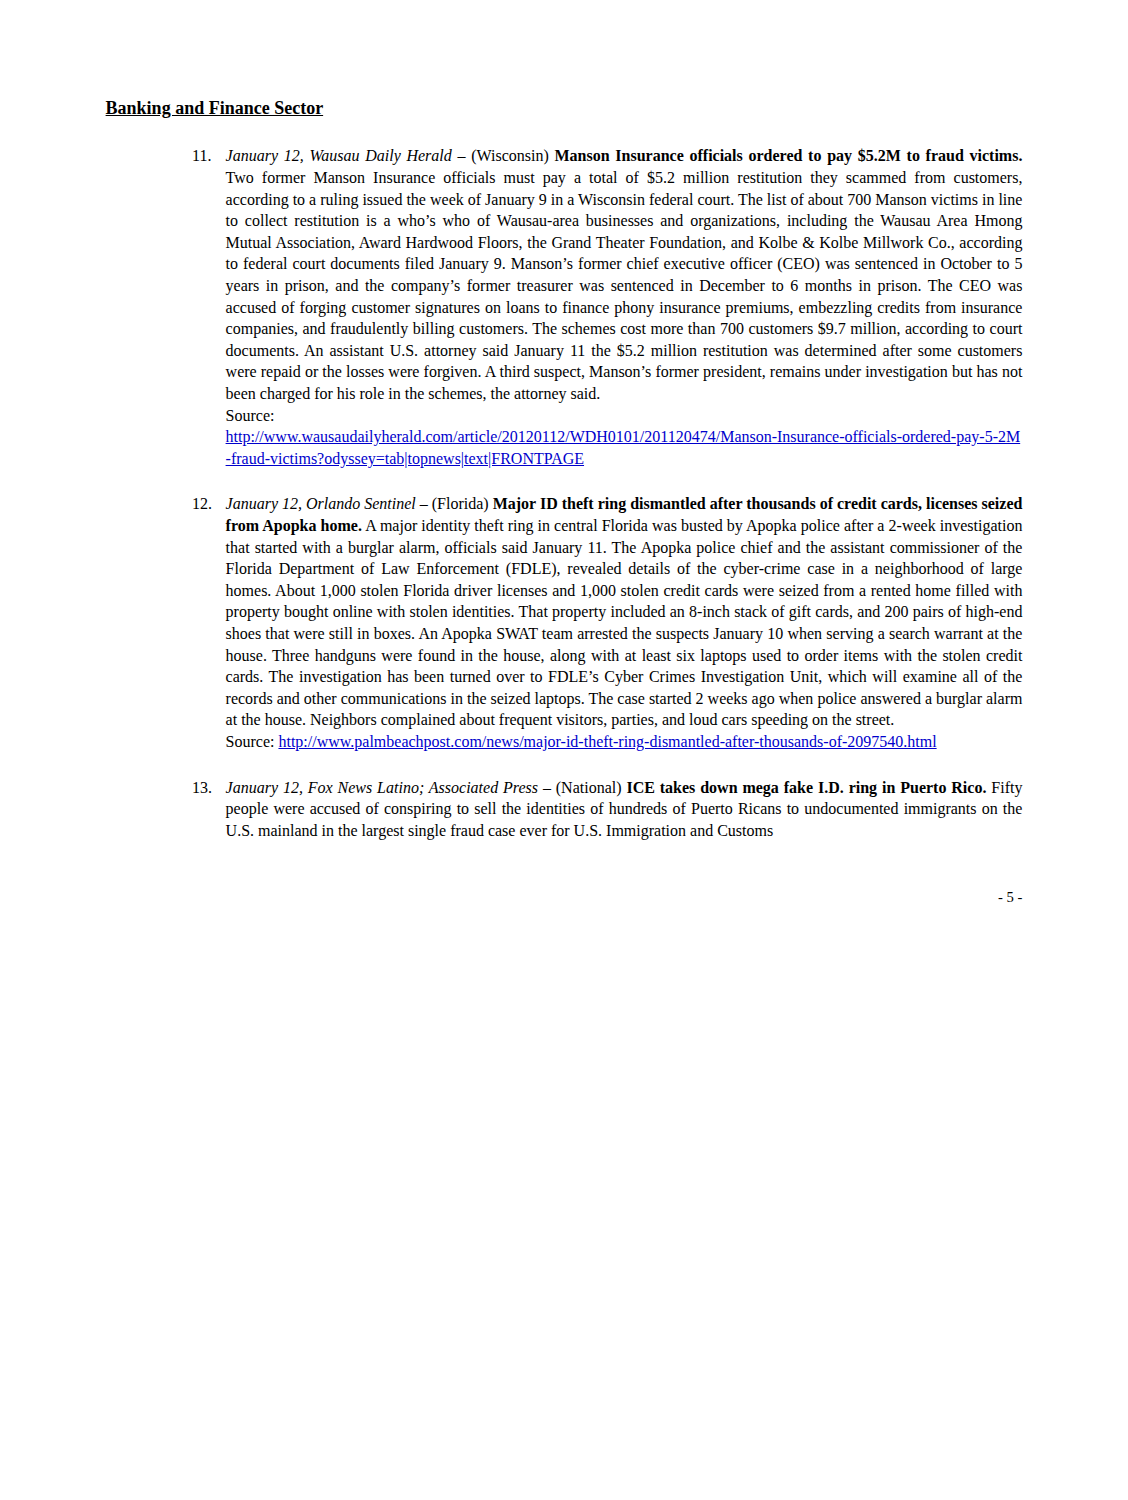Banking and Finance Sector
January 12, Wausau Daily Herald – (Wisconsin) Manson Insurance officials ordered to pay $5.2M to fraud victims. Two former Manson Insurance officials must pay a total of $5.2 million restitution they scammed from customers, according to a ruling issued the week of January 9 in a Wisconsin federal court. The list of about 700 Manson victims in line to collect restitution is a who’s who of Wausau-area businesses and organizations, including the Wausau Area Hmong Mutual Association, Award Hardwood Floors, the Grand Theater Foundation, and Kolbe & Kolbe Millwork Co., according to federal court documents filed January 9. Manson’s former chief executive officer (CEO) was sentenced in October to 5 years in prison, and the company’s former treasurer was sentenced in December to 6 months in prison. The CEO was accused of forging customer signatures on loans to finance phony insurance premiums, embezzling credits from insurance companies, and fraudulently billing customers. The schemes cost more than 700 customers $9.7 million, according to court documents. An assistant U.S. attorney said January 11 the $5.2 million restitution was determined after some customers were repaid or the losses were forgiven. A third suspect, Manson’s former president, remains under investigation but has not been charged for his role in the schemes, the attorney said. Source:
http://www.wausaudailyherald.com/article/20120112/WDH0101/201120474/Manson-Insurance-officials-ordered-pay-5-2M-fraud-victims?odyssey=tab|topnews|text|FRONTPAGE
January 12, Orlando Sentinel – (Florida) Major ID theft ring dismantled after thousands of credit cards, licenses seized from Apopka home. A major identity theft ring in central Florida was busted by Apopka police after a 2-week investigation that started with a burglar alarm, officials said January 11. The Apopka police chief and the assistant commissioner of the Florida Department of Law Enforcement (FDLE), revealed details of the cyber-crime case in a neighborhood of large homes. About 1,000 stolen Florida driver licenses and 1,000 stolen credit cards were seized from a rented home filled with property bought online with stolen identities. That property included an 8-inch stack of gift cards, and 200 pairs of high-end shoes that were still in boxes. An Apopka SWAT team arrested the suspects January 10 when serving a search warrant at the house. Three handguns were found in the house, along with at least six laptops used to order items with the stolen credit cards. The investigation has been turned over to FDLE’s Cyber Crimes Investigation Unit, which will examine all of the records and other communications in the seized laptops. The case started 2 weeks ago when police answered a burglar alarm at the house. Neighbors complained about frequent visitors, parties, and loud cars speeding on the street. Source: http://www.palmbeachpost.com/news/major-id-theft-ring-dismantled-after-thousands-of-2097540.html
January 12, Fox News Latino; Associated Press – (National) ICE takes down mega fake I.D. ring in Puerto Rico. Fifty people were accused of conspiring to sell the identities of hundreds of Puerto Ricans to undocumented immigrants on the U.S. mainland in the largest single fraud case ever for U.S. Immigration and Customs
- 5 -